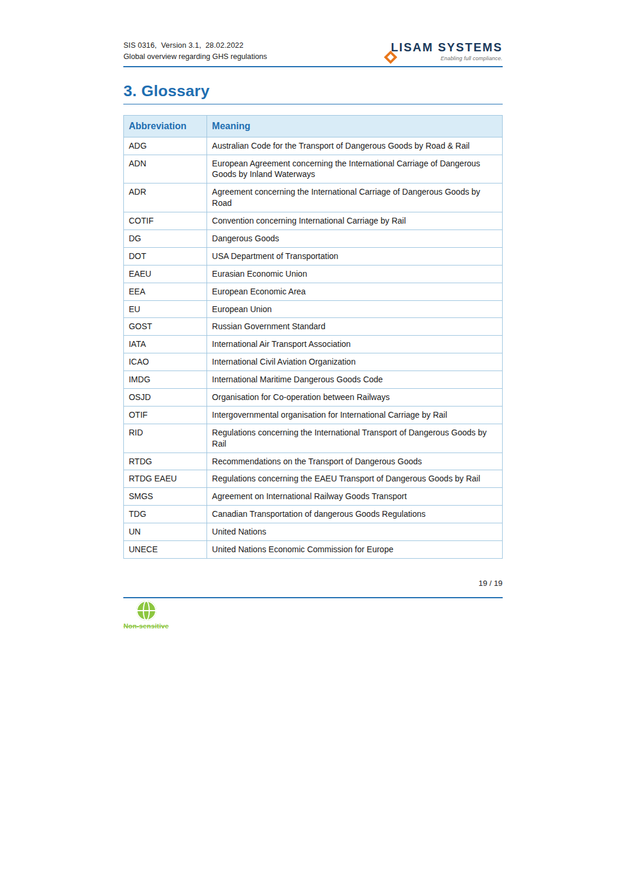SIS 0316, Version 3.1, 28.02.2022
Global overview regarding GHS regulations
LISAM SYSTEMS
Enabling full compliance.
3. Glossary
| Abbreviation | Meaning |
| --- | --- |
| ADG | Australian Code for the Transport of Dangerous Goods by Road & Rail |
| ADN | European Agreement concerning the International Carriage of Dangerous Goods by Inland Waterways |
| ADR | Agreement concerning the International Carriage of Dangerous Goods by Road |
| COTIF | Convention concerning International Carriage by Rail |
| DG | Dangerous Goods |
| DOT | USA Department of Transportation |
| EAEU | Eurasian Economic Union |
| EEA | European Economic Area |
| EU | European Union |
| GOST | Russian Government Standard |
| IATA | International Air Transport Association |
| ICAO | International Civil Aviation Organization |
| IMDG | International Maritime Dangerous Goods Code |
| OSJD | Organisation for Co-operation between Railways |
| OTIF | Intergovernmental organisation for International Carriage by Rail |
| RID | Regulations concerning the International Transport of Dangerous Goods by Rail |
| RTDG | Recommendations on the Transport of Dangerous Goods |
| RTDG EAEU | Regulations concerning the EAEU Transport of Dangerous Goods by Rail |
| SMGS | Agreement on International Railway Goods Transport |
| TDG | Canadian Transportation of dangerous Goods Regulations |
| UN | United Nations |
| UNECE | United Nations Economic Commission for Europe |
19 / 19
Non-sensitive